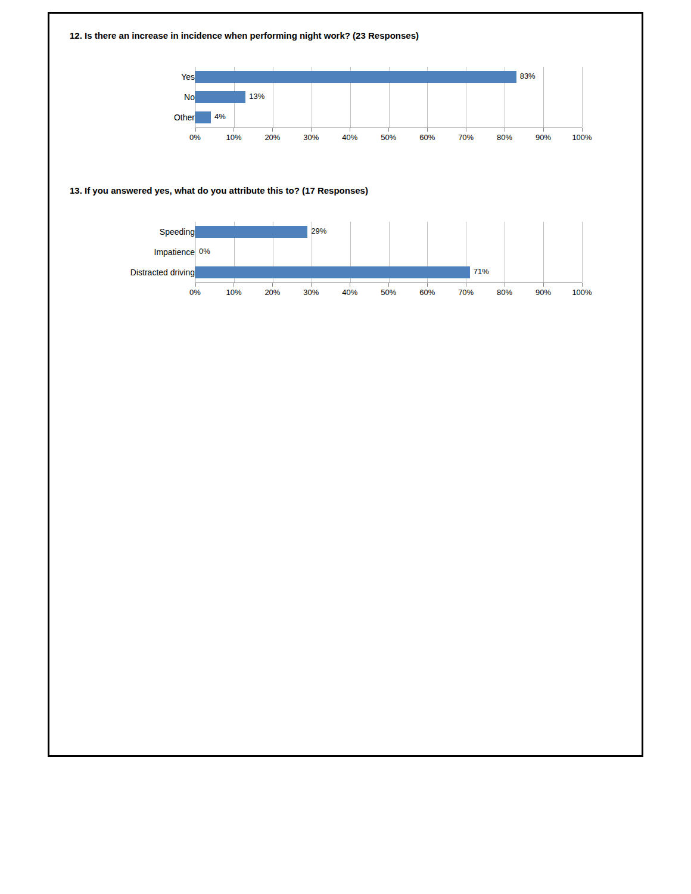12. Is there an increase in incidence when performing night work? (23 Responses)
| Yes | 83% |
| No | 13% |
| Other | 4% |
| | 0% 10% 20% 30% 40% 50% 60% 70% 80% 90% 100% |
13. If you answered yes, what do you attribute this to? (17 Responses)
| Speeding | 29% |
| Impatience | 0% |
| Distracted driving | 71% |
| | 0% 10% 20% 30% 40% 50% 60% 70% 80% 90% 100% |